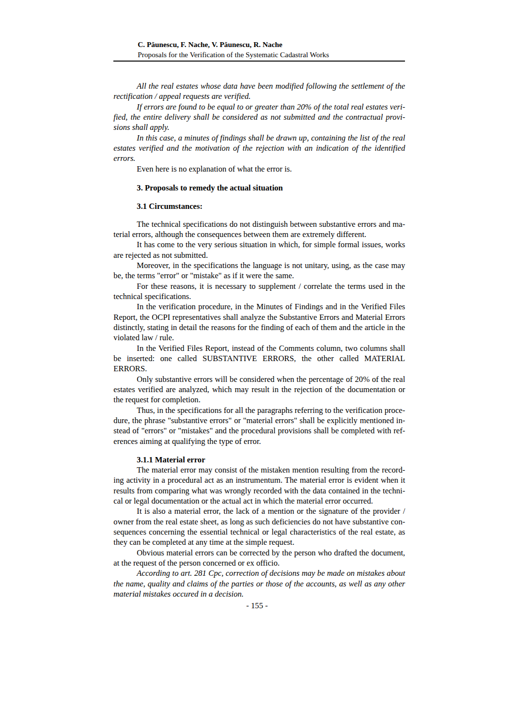C. Păunescu, F. Nache, V. Păunescu, R. Nache
Proposals for the Verification of the Systematic Cadastral Works
All the real estates whose data have been modified following the settlement of the rectification / appeal requests are verified.
If errors are found to be equal to or greater than 20% of the total real estates verified, the entire delivery shall be considered as not submitted and the contractual provisions shall apply.
In this case, a minutes of findings shall be drawn up, containing the list of the real estates verified and the motivation of the rejection with an indication of the identified errors.
Even here is no explanation of what the error is.
3. Proposals to remedy the actual situation
3.1 Circumstances:
The technical specifications do not distinguish between substantive errors and material errors, although the consequences between them are extremely different.
It has come to the very serious situation in which, for simple formal issues, works are rejected as not submitted.
Moreover, in the specifications the language is not unitary, using, as the case may be, the terms "error" or "mistake" as if it were the same.
For these reasons, it is necessary to supplement / correlate the terms used in the technical specifications.
In the verification procedure, in the Minutes of Findings and in the Verified Files Report, the OCPI representatives shall analyze the Substantive Errors and Material Errors distinctly, stating in detail the reasons for the finding of each of them and the article in the violated law / rule.
In the Verified Files Report, instead of the Comments column, two columns shall be inserted: one called SUBSTANTIVE ERRORS, the other called MATERIAL ERRORS.
Only substantive errors will be considered when the percentage of 20% of the real estates verified are analyzed, which may result in the rejection of the documentation or the request for completion.
Thus, in the specifications for all the paragraphs referring to the verification procedure, the phrase "substantive errors" or "material errors" shall be explicitly mentioned instead of "errors" or "mistakes" and the procedural provisions shall be completed with references aiming at qualifying the type of error.
3.1.1 Material error
The material error may consist of the mistaken mention resulting from the recording activity in a procedural act as an instrumentum. The material error is evident when it results from comparing what was wrongly recorded with the data contained in the technical or legal documentation or the actual act in which the material error occurred.
It is also a material error, the lack of a mention or the signature of the provider / owner from the real estate sheet, as long as such deficiencies do not have substantive consequences concerning the essential technical or legal characteristics of the real estate, as they can be completed at any time at the simple request.
Obvious material errors can be corrected by the person who drafted the document, at the request of the person concerned or ex officio.
According to art. 281 Cpc, correction of decisions may be made on mistakes about the name, quality and claims of the parties or those of the accounts, as well as any other material mistakes occured in a decision.
- 155 -